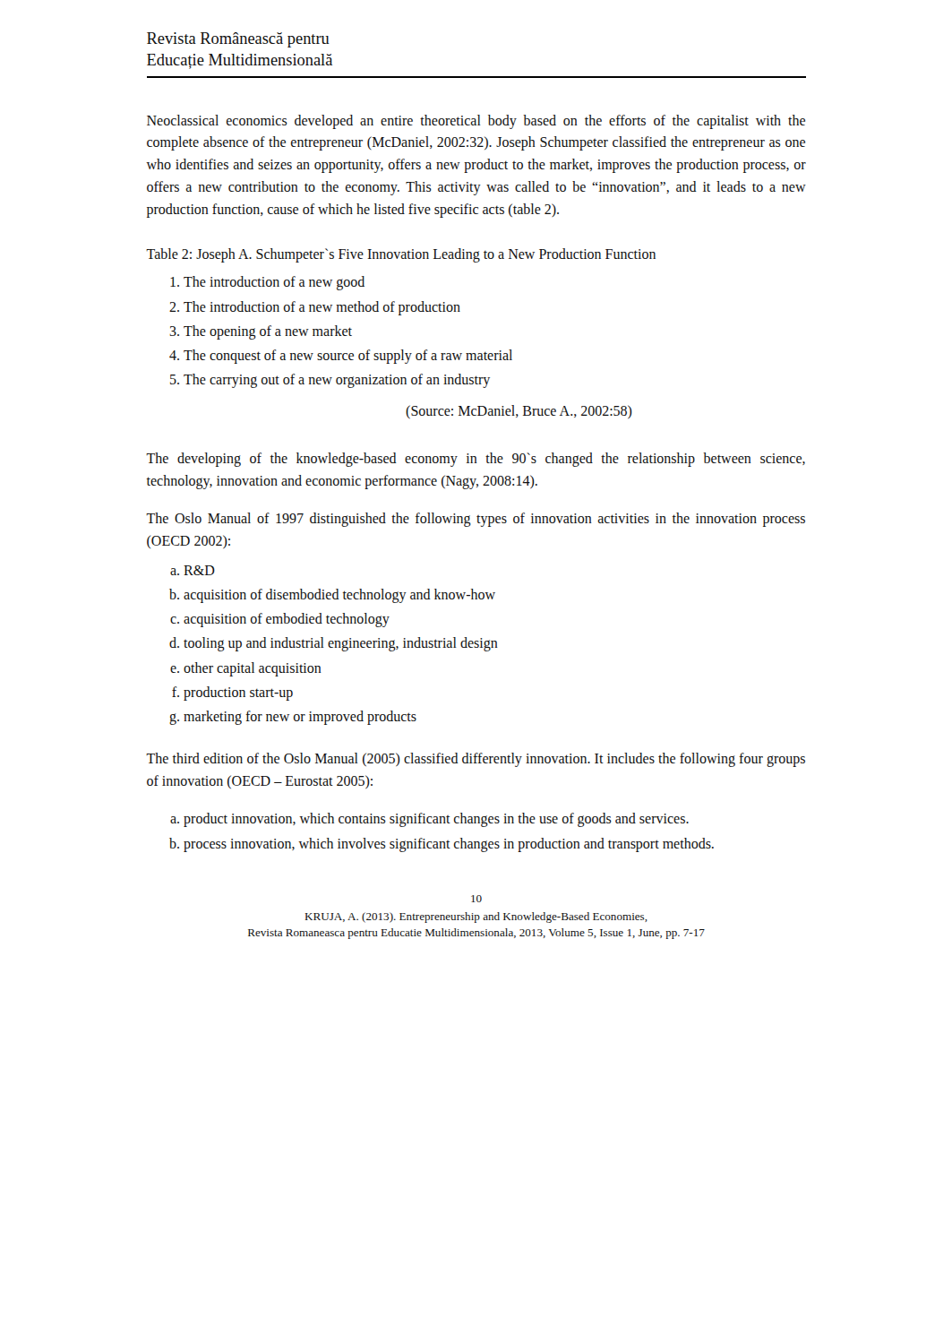Revista Românească pentru
Educație Multidimensională
Neoclassical economics developed an entire theoretical body based on the efforts of the capitalist with the complete absence of the entrepreneur (McDaniel, 2002:32). Joseph Schumpeter classified the entrepreneur as one who identifies and seizes an opportunity, offers a new product to the market, improves the production process, or offers a new contribution to the economy. This activity was called to be “innovation”, and it leads to a new production function, cause of which he listed five specific acts (table 2).
Table 2: Joseph A. Schumpeter`s Five Innovation Leading to a New Production Function
The introduction of a new good
The introduction of a new method of production
The opening of a new market
The conquest of a new source of supply of a raw material
The carrying out of a new organization of an industry
(Source: McDaniel, Bruce A., 2002:58)
The developing of the knowledge-based economy in the 90`s changed the relationship between science, technology, innovation and economic performance (Nagy, 2008:14).
The Oslo Manual of 1997 distinguished the following types of innovation activities in the innovation process (OECD 2002):
R&D
acquisition of disembodied technology and know-how
acquisition of embodied technology
tooling up and industrial engineering, industrial design
other capital acquisition
production start-up
marketing for new or improved products
The third edition of the Oslo Manual (2005) classified differently innovation. It includes the following four groups of innovation (OECD – Eurostat 2005):
product innovation, which contains significant changes in the use of goods and services.
process innovation, which involves significant changes in production and transport methods.
10
KRUJA, A. (2013). Entrepreneurship and Knowledge-Based Economies,
Revista Romaneasca pentru Educatie Multidimensionala, 2013, Volume 5, Issue 1, June, pp. 7-17